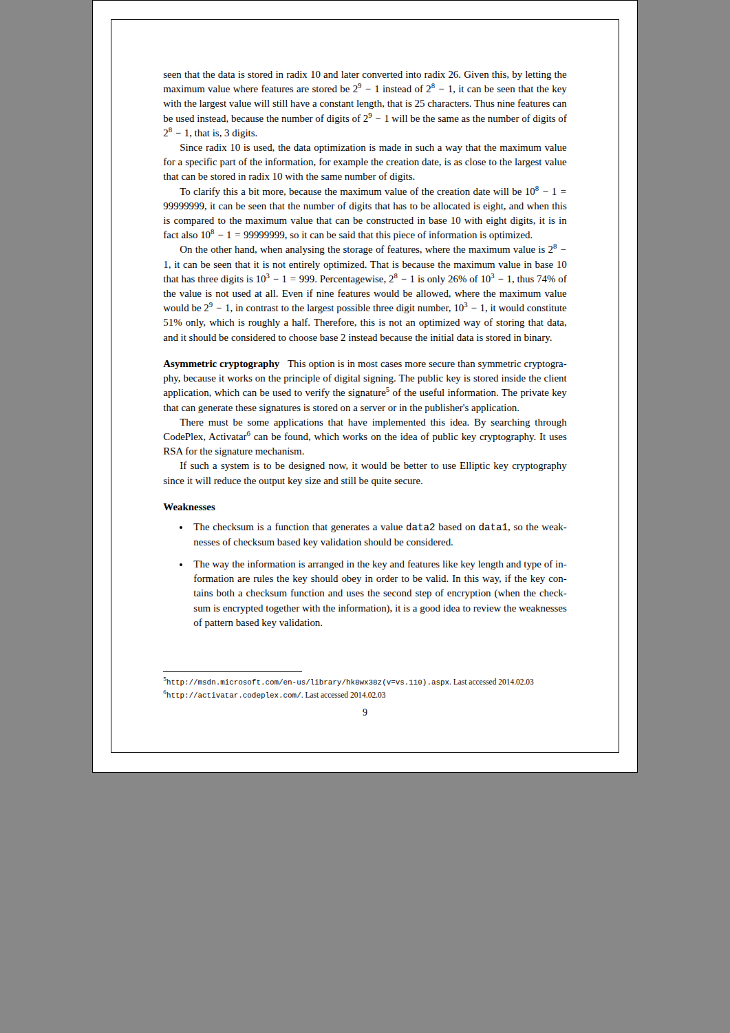seen that the data is stored in radix 10 and later converted into radix 26. Given this, by letting the maximum value where features are stored be 29 − 1 instead of 28 − 1, it can be seen that the key with the largest value will still have a constant length, that is 25 characters. Thus nine features can be used instead, because the number of digits of 29 − 1 will be the same as the number of digits of 28 − 1, that is, 3 digits.
Since radix 10 is used, the data optimization is made in such a way that the maximum value for a specific part of the information, for example the creation date, is as close to the largest value that can be stored in radix 10 with the same number of digits.
To clarify this a bit more, because the maximum value of the creation date will be 108 − 1 = 99999999, it can be seen that the number of digits that has to be allocated is eight, and when this is compared to the maximum value that can be constructed in base 10 with eight digits, it is in fact also 108 − 1 = 99999999, so it can be said that this piece of information is optimized.
On the other hand, when analysing the storage of features, where the maximum value is 28 − 1, it can be seen that it is not entirely optimized. That is because the maximum value in base 10 that has three digits is 103 − 1 = 999. Percentagewise, 28 − 1 is only 26% of 103 − 1, thus 74% of the value is not used at all. Even if nine features would be allowed, where the maximum value would be 29 − 1, in contrast to the largest possible three digit number, 103 − 1, it would constitute 51% only, which is roughly a half. Therefore, this is not an optimized way of storing that data, and it should be considered to choose base 2 instead because the initial data is stored in binary.
Asymmetric cryptography This option is in most cases more secure than symmetric cryptography, because it works on the principle of digital signing. The public key is stored inside the client application, which can be used to verify the signature5 of the useful information. The private key that can generate these signatures is stored on a server or in the publisher's application.
There must be some applications that have implemented this idea. By searching through CodePlex, Activatar6 can be found, which works on the idea of public key cryptography. It uses RSA for the signature mechanism.
If such a system is to be designed now, it would be better to use Elliptic key cryptography since it will reduce the output key size and still be quite secure.
Weaknesses
The checksum is a function that generates a value data2 based on data1, so the weaknesses of checksum based key validation should be considered.
The way the information is arranged in the key and features like key length and type of information are rules the key should obey in order to be valid. In this way, if the key contains both a checksum function and uses the second step of encryption (when the checksum is encrypted together with the information), it is a good idea to review the weaknesses of pattern based key validation.
5 http://msdn.microsoft.com/en-us/library/hk8wx38z(v=vs.110).aspx. Last accessed 2014.02.03
6 http://activatar.codeplex.com/. Last accessed 2014.02.03
9